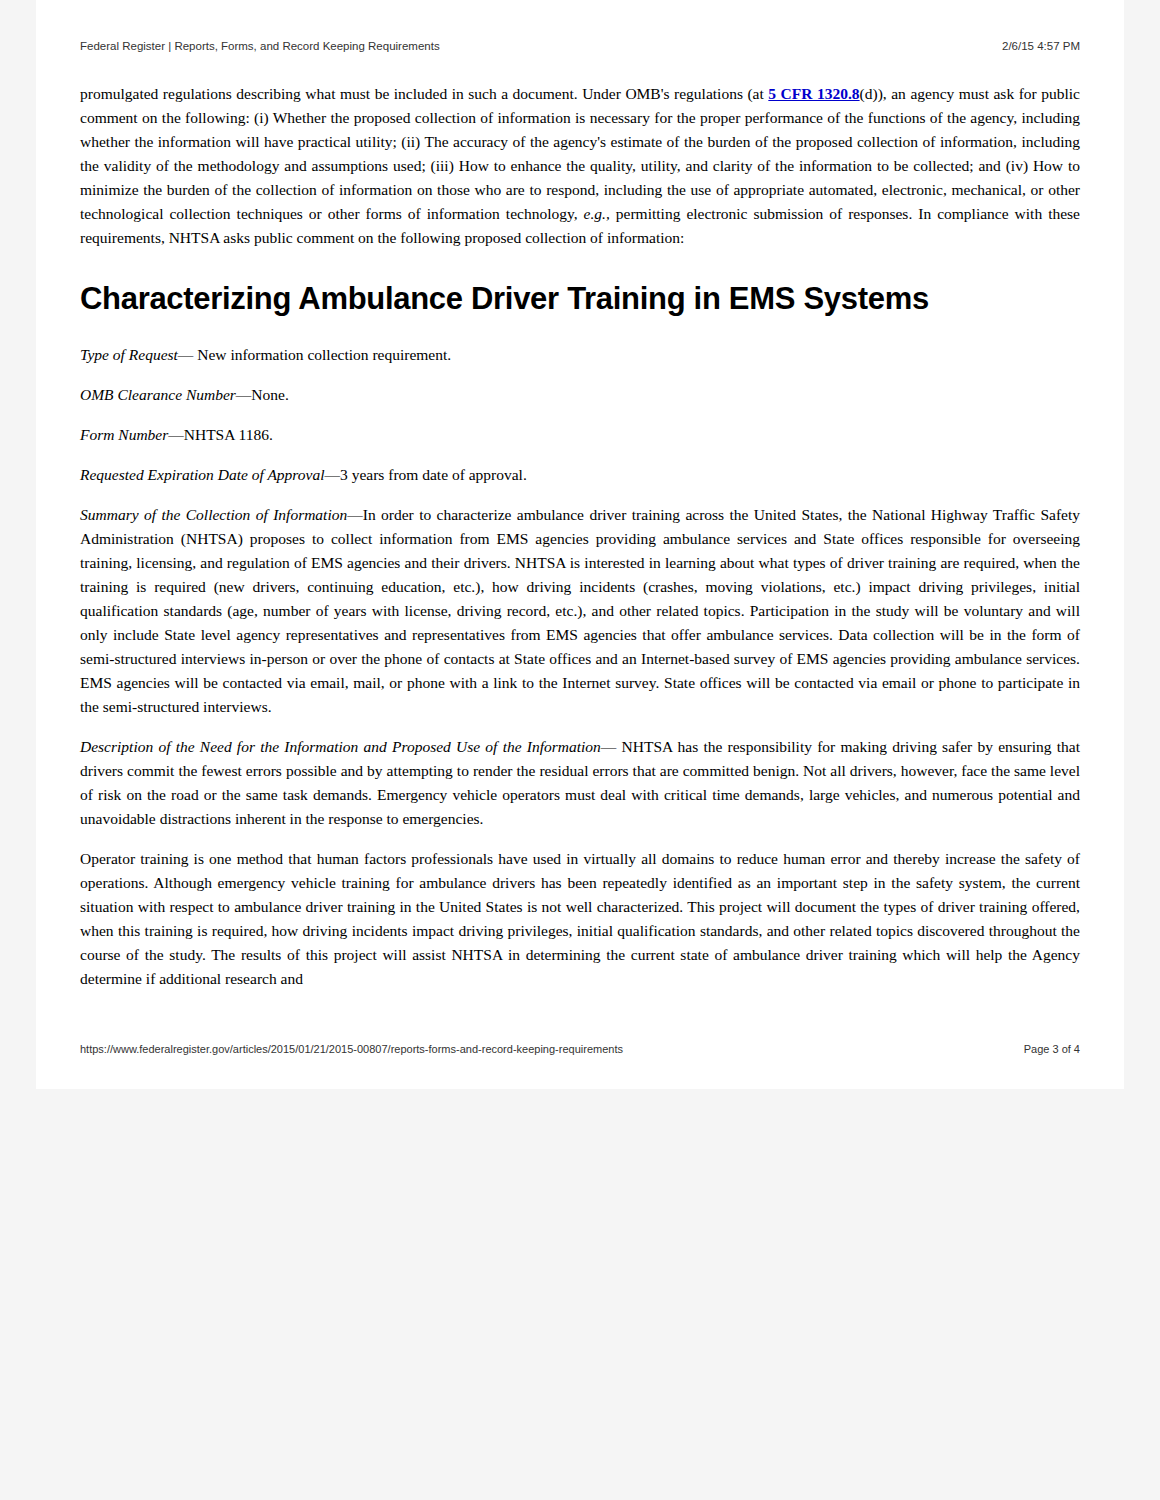Federal Register | Reports, Forms, and Record Keeping Requirements
2/6/15 4:57 PM
promulgated regulations describing what must be included in such a document. Under OMB's regulations (at 5 CFR 1320.8(d)), an agency must ask for public comment on the following: (i) Whether the proposed collection of information is necessary for the proper performance of the functions of the agency, including whether the information will have practical utility; (ii) The accuracy of the agency's estimate of the burden of the proposed collection of information, including the validity of the methodology and assumptions used; (iii) How to enhance the quality, utility, and clarity of the information to be collected; and (iv) How to minimize the burden of the collection of information on those who are to respond, including the use of appropriate automated, electronic, mechanical, or other technological collection techniques or other forms of information technology, e.g., permitting electronic submission of responses. In compliance with these requirements, NHTSA asks public comment on the following proposed collection of information:
Characterizing Ambulance Driver Training in EMS Systems
Type of Request— New information collection requirement.
OMB Clearance Number—None.
Form Number—NHTSA 1186.
Requested Expiration Date of Approval—3 years from date of approval.
Summary of the Collection of Information—In order to characterize ambulance driver training across the United States, the National Highway Traffic Safety Administration (NHTSA) proposes to collect information from EMS agencies providing ambulance services and State offices responsible for overseeing training, licensing, and regulation of EMS agencies and their drivers. NHTSA is interested in learning about what types of driver training are required, when the training is required (new drivers, continuing education, etc.), how driving incidents (crashes, moving violations, etc.) impact driving privileges, initial qualification standards (age, number of years with license, driving record, etc.), and other related topics. Participation in the study will be voluntary and will only include State level agency representatives and representatives from EMS agencies that offer ambulance services. Data collection will be in the form of semi-structured interviews in-person or over the phone of contacts at State offices and an Internet-based survey of EMS agencies providing ambulance services. EMS agencies will be contacted via email, mail, or phone with a link to the Internet survey. State offices will be contacted via email or phone to participate in the semi-structured interviews.
Description of the Need for the Information and Proposed Use of the Information— NHTSA has the responsibility for making driving safer by ensuring that drivers commit the fewest errors possible and by attempting to render the residual errors that are committed benign. Not all drivers, however, face the same level of risk on the road or the same task demands. Emergency vehicle operators must deal with critical time demands, large vehicles, and numerous potential and unavoidable distractions inherent in the response to emergencies.
Operator training is one method that human factors professionals have used in virtually all domains to reduce human error and thereby increase the safety of operations. Although emergency vehicle training for ambulance drivers has been repeatedly identified as an important step in the safety system, the current situation with respect to ambulance driver training in the United States is not well characterized. This project will document the types of driver training offered, when this training is required, how driving incidents impact driving privileges, initial qualification standards, and other related topics discovered throughout the course of the study. The results of this project will assist NHTSA in determining the current state of ambulance driver training which will help the Agency determine if additional research and
https://www.federalregister.gov/articles/2015/01/21/2015-00807/reports-forms-and-record-keeping-requirements
Page 3 of 4